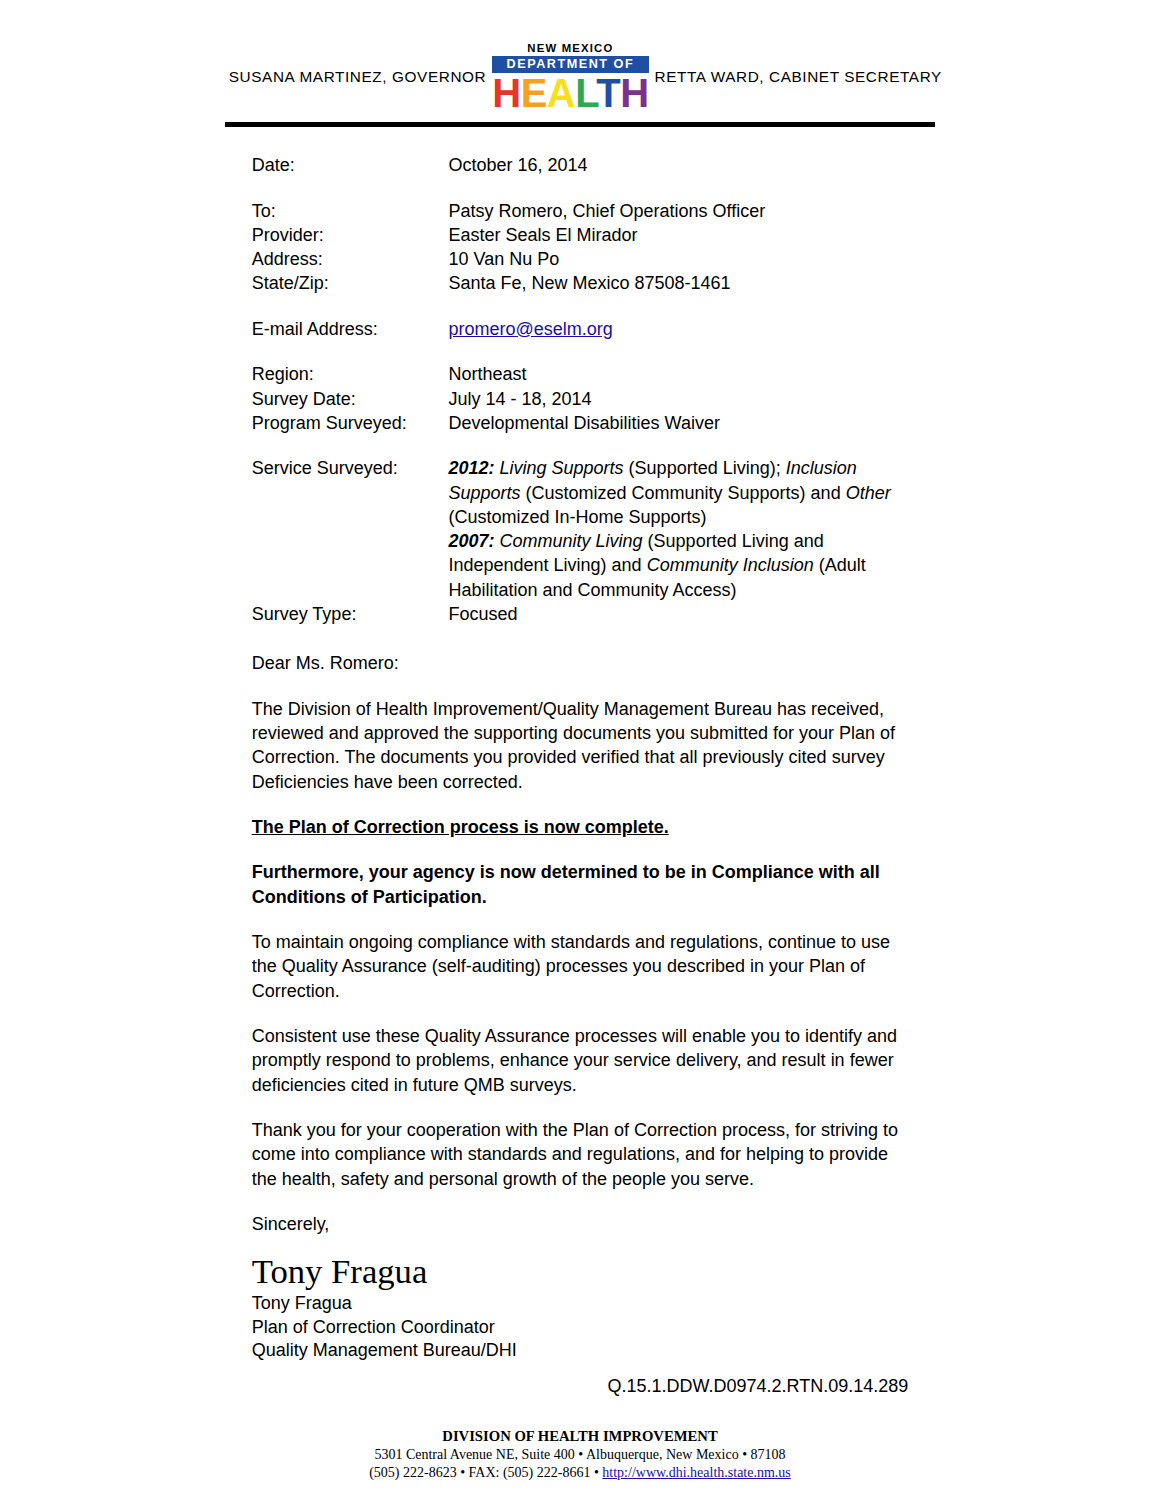SUSANA MARTINEZ, GOVERNOR
NEW MEXICO
DEPARTMENT OF
HEALTH
RETTA WARD, CABINET SECRETARY
| Date: | October 16, 2014 |
| To: | Patsy Romero, Chief Operations Officer |
| Provider: | Easter Seals El Mirador |
| Address: | 10 Van Nu Po |
| State/Zip: | Santa Fe, New Mexico 87508-1461 |
| E-mail Address: | promero@eselm.org |
| Region: | Northeast |
| Survey Date: | July 14 - 18, 2014 |
| Program Surveyed: | Developmental Disabilities Waiver |
| Service Surveyed: | 2012: Living Supports (Supported Living); Inclusion Supports (Customized Community Supports) and Other (Customized In-Home Supports) 2007: Community Living (Supported Living and Independent Living) and Community Inclusion (Adult Habilitation and Community Access) |
| Survey Type: | Focused |
Dear Ms. Romero:
The Division of Health Improvement/Quality Management Bureau has received, reviewed and approved the supporting documents you submitted for your Plan of Correction. The documents you provided verified that all previously cited survey Deficiencies have been corrected.
The Plan of Correction process is now complete.
Furthermore, your agency is now determined to be in Compliance with all Conditions of Participation.
To maintain ongoing compliance with standards and regulations, continue to use the Quality Assurance (self-auditing) processes you described in your Plan of Correction.
Consistent use these Quality Assurance processes will enable you to identify and promptly respond to problems, enhance your service delivery, and result in fewer deficiencies cited in future QMB surveys.
Thank you for your cooperation with the Plan of Correction process, for striving to come into compliance with standards and regulations, and for helping to provide the health, safety and personal growth of the people you serve.
Sincerely,
Tony Fragua
Tony Fragua
Plan of Correction Coordinator
Quality Management Bureau/DHI
Q.15.1.DDW.D0974.2.RTN.09.14.289
DIVISION OF HEALTH IMPROVEMENT
5301 Central Avenue NE, Suite 400 • Albuquerque, New Mexico • 87108
(505) 222-8623 • FAX: (505) 222-8661 • http://www.dhi.health.state.nm.us